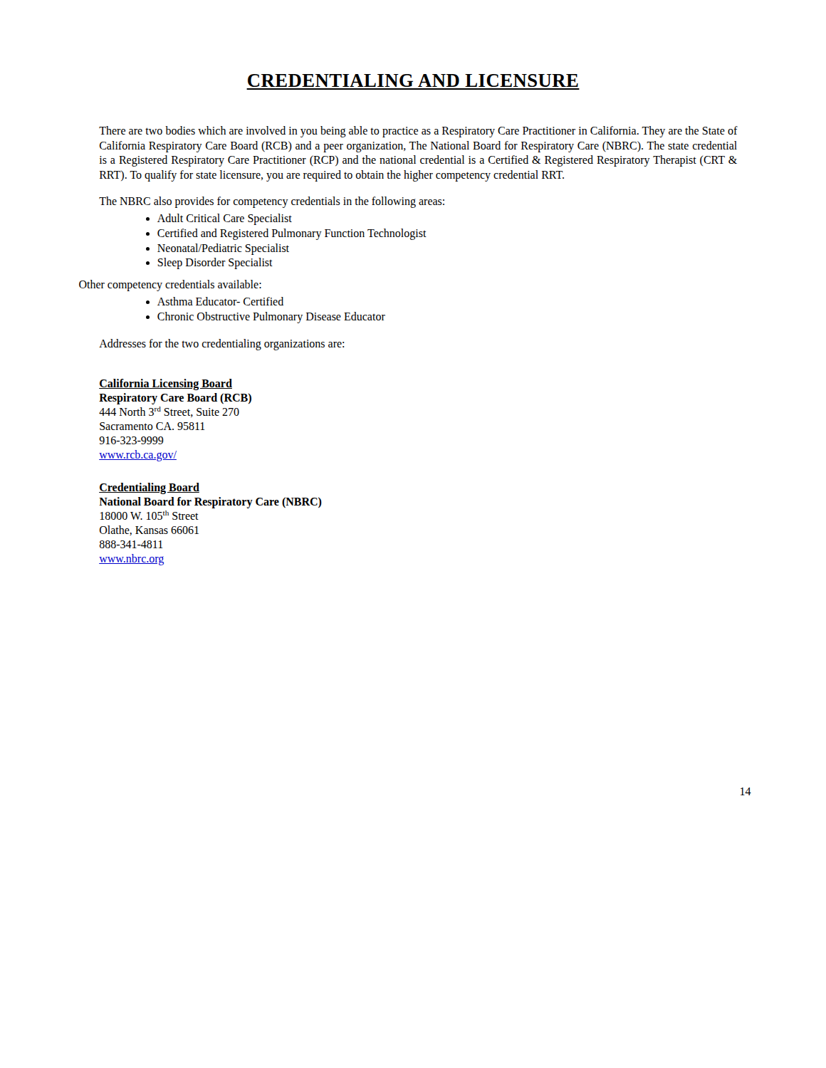CREDENTIALING AND LICENSURE
There are two bodies which are involved in you being able to practice as a Respiratory Care Practitioner in California. They are the State of California Respiratory Care Board (RCB) and a peer organization, The National Board for Respiratory Care (NBRC). The state credential is a Registered Respiratory Care Practitioner (RCP) and the national credential is a Certified & Registered Respiratory Therapist (CRT & RRT). To qualify for state licensure, you are required to obtain the higher competency credential RRT.
The NBRC also provides for competency credentials in the following areas:
Adult Critical Care Specialist
Certified and Registered Pulmonary Function Technologist
Neonatal/Pediatric Specialist
Sleep Disorder Specialist
Other competency credentials available:
Asthma Educator- Certified
Chronic Obstructive Pulmonary Disease Educator
Addresses for the two credentialing organizations are:
California Licensing Board Respiratory Care Board (RCB)
444 North 3rd Street, Suite 270
Sacramento CA. 95811
916-323-9999
www.rcb.ca.gov/
Credentialing Board National Board for Respiratory Care (NBRC)
18000 W. 105th Street
Olathe, Kansas 66061
888-341-4811
www.nbrc.org
14